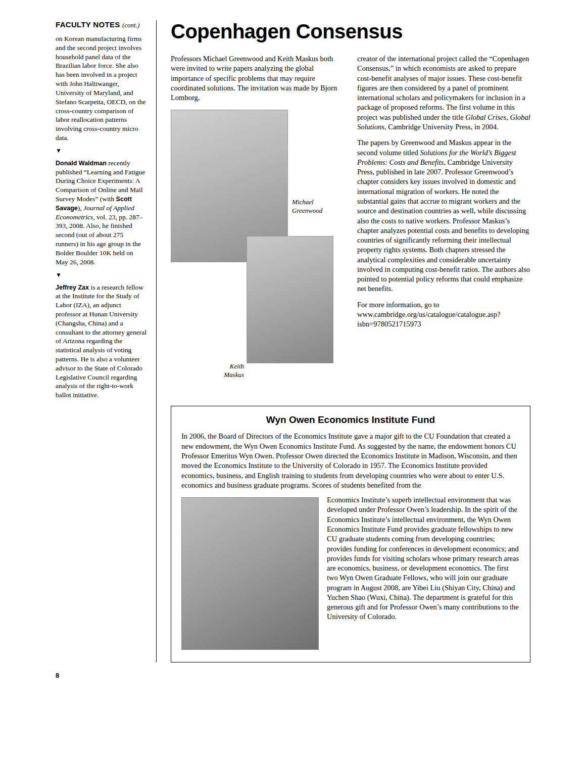FACULTY NOTES (cont.)
on Korean manufacturing firms and the second project involves household panel data of the Brazilian labor force. She also has been involved in a project with John Haltiwanger, University of Maryland, and Stefano Scarpetta, OECD, on the cross-country comparison of labor reallocation patterns involving cross-country micro data.
▼
Donald Waldman recently published “Learning and Fatigue During Choice Experiments: A Comparison of Online and Mail Survey Modes” (with Scott Savage), Journal of Applied Econometrics, vol. 23, pp. 287–393, 2008. Also, he finished second (out of about 275 runners) in his age group in the Bolder Boulder 10K held on May 26, 2008.
▼
Jeffrey Zax is a research fellow at the Institute for the Study of Labor (IZA), an adjunct professor at Hunan University (Changsha, China) and a consultant to the attorney general of Arizona regarding the statistical analysis of voting patterns. He is also a volunteer advisor to the State of Colorado Legislative Council regarding analysis of the right-to-work ballot initiative.
Copenhagen Consensus
Professors Michael Greenwood and Keith Maskus both were invited to write papers analyzing the global importance of specific problems that may require coordinated solutions. The invitation was made by Bjorn Lomborg,
Michael
Greenwood
Keith
Maskus
creator of the international project called the “Copenhagen Consensus,” in which economists are asked to prepare cost-benefit analyses of major issues. These cost-benefit figures are then considered by a panel of prominent international scholars and policymakers for inclusion in a package of proposed reforms. The first volume in this project was published under the title Global Crises, Global Solutions, Cambridge University Press, in 2004.
The papers by Greenwood and Maskus appear in the second volume titled Solutions for the World’s Biggest Problems: Costs and Benefits, Cambridge University Press, published in late 2007. Professor Greenwood’s chapter considers key issues involved in domestic and international migration of workers. He noted the substantial gains that accrue to migrant workers and the source and destination countries as well, while discussing also the costs to native workers. Professor Maskus’s chapter analyzes potential costs and benefits to developing countries of significantly reforming their intellectual property rights systems. Both chapters stressed the analytical complexities and considerable uncertainty involved in computing cost-benefit ratios. The authors also pointed to potential policy reforms that could emphasize net benefits.
For more information, go to www.cambridge.org/us/catalogue/catalogue.asp?isbn=9780521715973
Wyn Owen Economics Institute Fund
In 2006, the Board of Directors of the Economics Institute gave a major gift to the CU Foundation that created a new endowment, the Wyn Owen Economics Institute Fund. As suggested by the name, the endowment honors CU Professor Emeritus Wyn Owen. Professor Owen directed the Economics Institute in Madison, Wisconsin, and then moved the Economics Institute to the University of Colorado in 1957. The Economics Institute provided economics, business, and English training to students from developing countries who were about to enter U.S. economics and business graduate programs. Scores of students benefited from the
Economics Institute’s superb intellectual environment that was developed under Professor Owen’s leadership. In the spirit of the Economics Institute’s intellectual environment, the Wyn Owen Economics Institute Fund provides graduate fellowships to new CU graduate students coming from developing countries; provides funding for conferences in development economics; and provides funds for visiting scholars whose primary research areas are economics, business, or development economics. The first two Wyn Owen Graduate Fellows, who will join our graduate program in August 2008, are Yibei Liu (Shiyan City, China) and Yuchen Shao (Wuxi, China). The department is grateful for this generous gift and for Professor Owen’s many contributions to the University of Colorado.
8